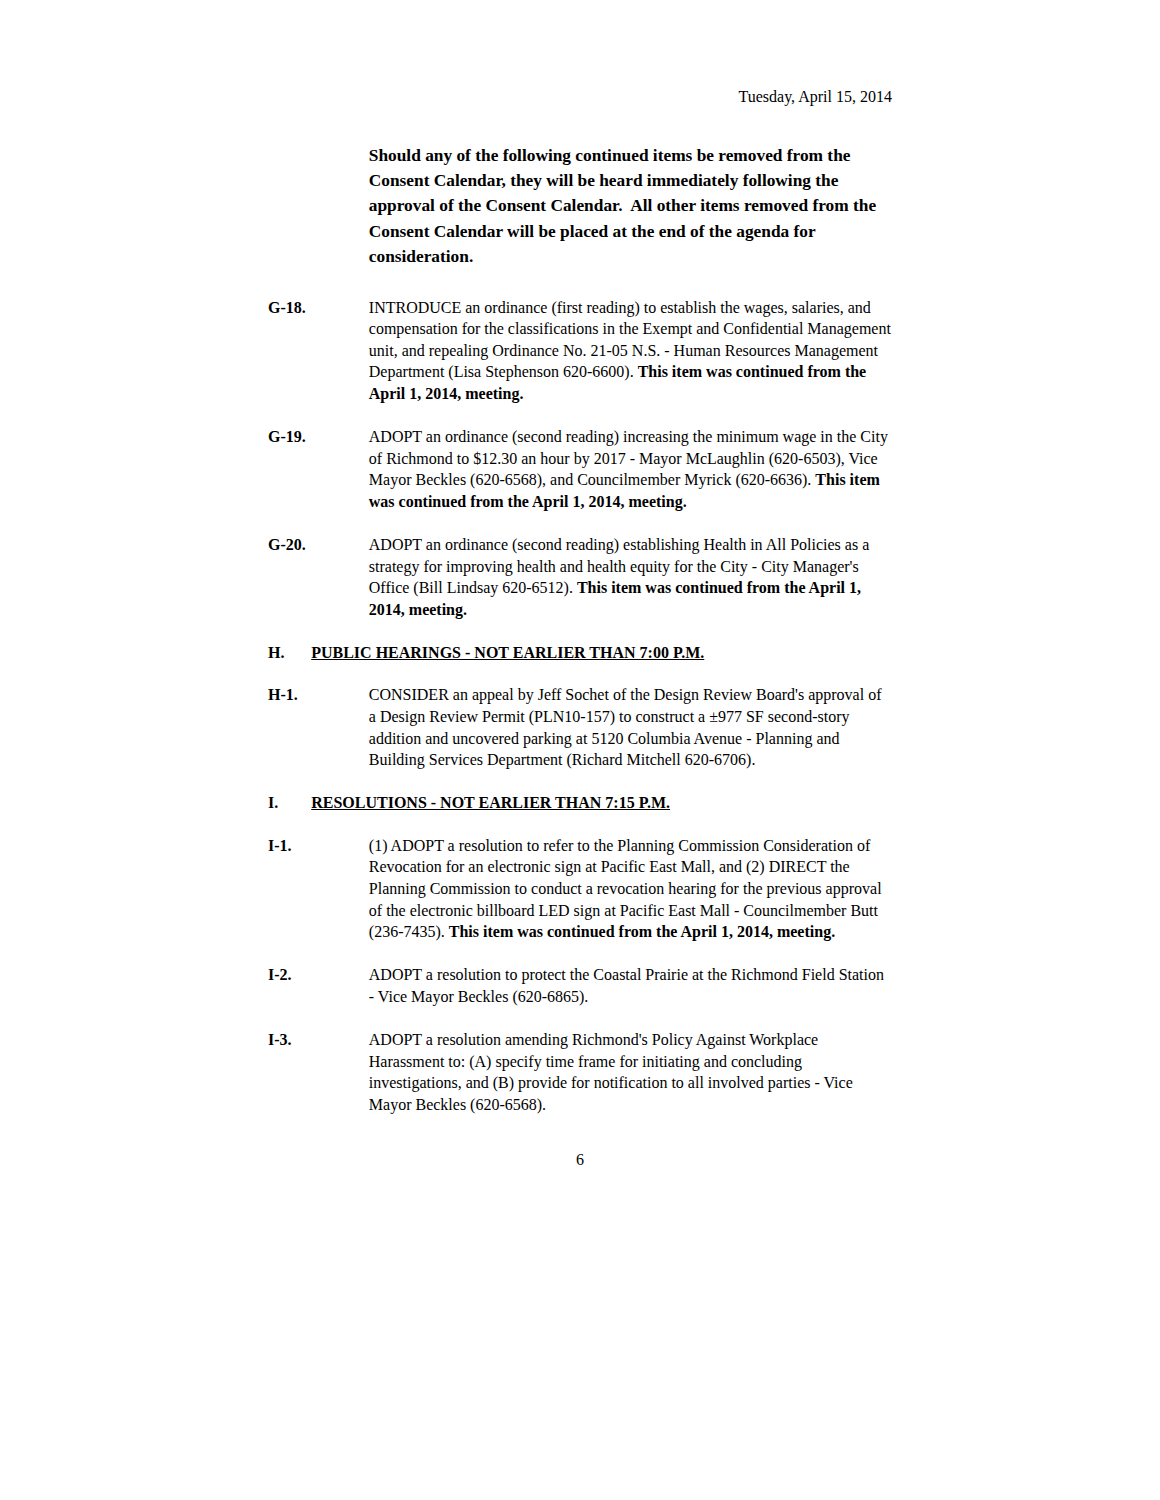Tuesday, April 15, 2014
Should any of the following continued items be removed from the Consent Calendar, they will be heard immediately following the approval of the Consent Calendar. All other items removed from the Consent Calendar will be placed at the end of the agenda for consideration.
| G-18. | INTRODUCE an ordinance (first reading) to establish the wages, salaries, and compensation for the classifications in the Exempt and Confidential Management unit, and repealing Ordinance No. 21-05 N.S. - Human Resources Management Department (Lisa Stephenson 620-6600). This item was continued from the April 1, 2014, meeting. |
| G-19. | ADOPT an ordinance (second reading) increasing the minimum wage in the City of Richmond to $12.30 an hour by 2017 - Mayor McLaughlin (620-6503), Vice Mayor Beckles (620-6568), and Councilmember Myrick (620-6636). This item was continued from the April 1, 2014, meeting. |
| G-20. | ADOPT an ordinance (second reading) establishing Health in All Policies as a strategy for improving health and health equity for the City - City Manager's Office (Bill Lindsay 620-6512). This item was continued from the April 1, 2014, meeting. |
| H. | PUBLIC HEARINGS - NOT EARLIER THAN 7:00 P.M. |
| H-1. | CONSIDER an appeal by Jeff Sochet of the Design Review Board's approval of a Design Review Permit (PLN10-157) to construct a ±977 SF second-story addition and uncovered parking at 5120 Columbia Avenue - Planning and Building Services Department (Richard Mitchell 620-6706). |
| I. | RESOLUTIONS - NOT EARLIER THAN 7:15 P.M. |
| I-1. | (1) ADOPT a resolution to refer to the Planning Commission Consideration of Revocation for an electronic sign at Pacific East Mall, and (2) DIRECT the Planning Commission to conduct a revocation hearing for the previous approval of the electronic billboard LED sign at Pacific East Mall - Councilmember Butt (236-7435). This item was continued from the April 1, 2014, meeting. |
| I-2. | ADOPT a resolution to protect the Coastal Prairie at the Richmond Field Station - Vice Mayor Beckles (620-6865). |
| I-3. | ADOPT a resolution amending Richmond's Policy Against Workplace Harassment to: (A) specify time frame for initiating and concluding investigations, and (B) provide for notification to all involved parties - Vice Mayor Beckles (620-6568). |
6